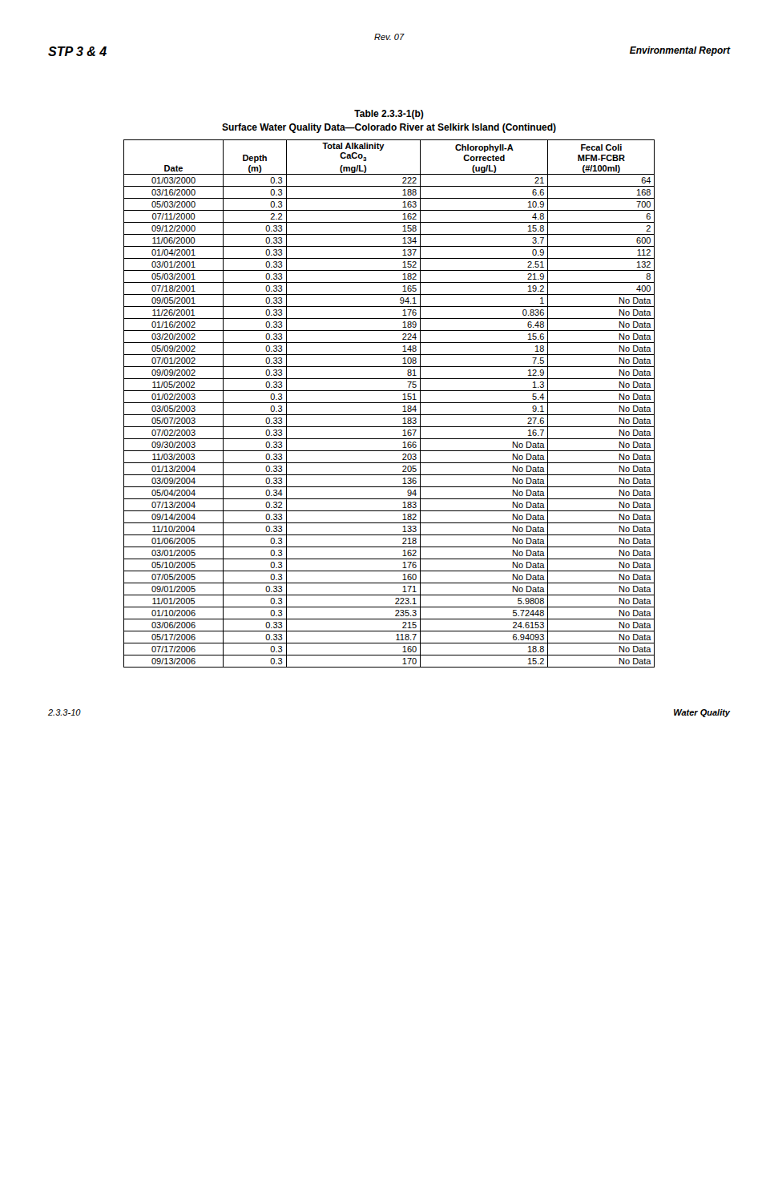Rev. 07
STP 3 & 4
Environmental Report
Table 2.3.3-1(b)
Surface Water Quality Data—Colorado River at Selkirk Island (Continued)
| Date | Depth (m) | Total Alkalinity CaCo 3 (mg/L) | Chlorophyll-A Corrected (ug/L) | Fecal Coli MFM-FCBR (#/100ml) |
| --- | --- | --- | --- | --- |
| 01/03/2000 | 0.3 | 222 | 21 | 64 |
| 03/16/2000 | 0.3 | 188 | 6.6 | 168 |
| 05/03/2000 | 0.3 | 163 | 10.9 | 700 |
| 07/11/2000 | 2.2 | 162 | 4.8 | 6 |
| 09/12/2000 | 0.33 | 158 | 15.8 | 2 |
| 11/06/2000 | 0.33 | 134 | 3.7 | 600 |
| 01/04/2001 | 0.33 | 137 | 0.9 | 112 |
| 03/01/2001 | 0.33 | 152 | 2.51 | 132 |
| 05/03/2001 | 0.33 | 182 | 21.9 | 8 |
| 07/18/2001 | 0.33 | 165 | 19.2 | 400 |
| 09/05/2001 | 0.33 | 94.1 | 1 | No Data |
| 11/26/2001 | 0.33 | 176 | 0.836 | No Data |
| 01/16/2002 | 0.33 | 189 | 6.48 | No Data |
| 03/20/2002 | 0.33 | 224 | 15.6 | No Data |
| 05/09/2002 | 0.33 | 148 | 18 | No Data |
| 07/01/2002 | 0.33 | 108 | 7.5 | No Data |
| 09/09/2002 | 0.33 | 81 | 12.9 | No Data |
| 11/05/2002 | 0.33 | 75 | 1.3 | No Data |
| 01/02/2003 | 0.3 | 151 | 5.4 | No Data |
| 03/05/2003 | 0.3 | 184 | 9.1 | No Data |
| 05/07/2003 | 0.33 | 183 | 27.6 | No Data |
| 07/02/2003 | 0.33 | 167 | 16.7 | No Data |
| 09/30/2003 | 0.33 | 166 | No Data | No Data |
| 11/03/2003 | 0.33 | 203 | No Data | No Data |
| 01/13/2004 | 0.33 | 205 | No Data | No Data |
| 03/09/2004 | 0.33 | 136 | No Data | No Data |
| 05/04/2004 | 0.34 | 94 | No Data | No Data |
| 07/13/2004 | 0.32 | 183 | No Data | No Data |
| 09/14/2004 | 0.33 | 182 | No Data | No Data |
| 11/10/2004 | 0.33 | 133 | No Data | No Data |
| 01/06/2005 | 0.3 | 218 | No Data | No Data |
| 03/01/2005 | 0.3 | 162 | No Data | No Data |
| 05/10/2005 | 0.3 | 176 | No Data | No Data |
| 07/05/2005 | 0.3 | 160 | No Data | No Data |
| 09/01/2005 | 0.33 | 171 | No Data | No Data |
| 11/01/2005 | 0.3 | 223.1 | 5.9808 | No Data |
| 01/10/2006 | 0.3 | 235.3 | 5.72448 | No Data |
| 03/06/2006 | 0.33 | 215 | 24.6153 | No Data |
| 05/17/2006 | 0.33 | 118.7 | 6.94093 | No Data |
| 07/17/2006 | 0.3 | 160 | 18.8 | No Data |
| 09/13/2006 | 0.3 | 170 | 15.2 | No Data |
2.3.3-10
Water Quality